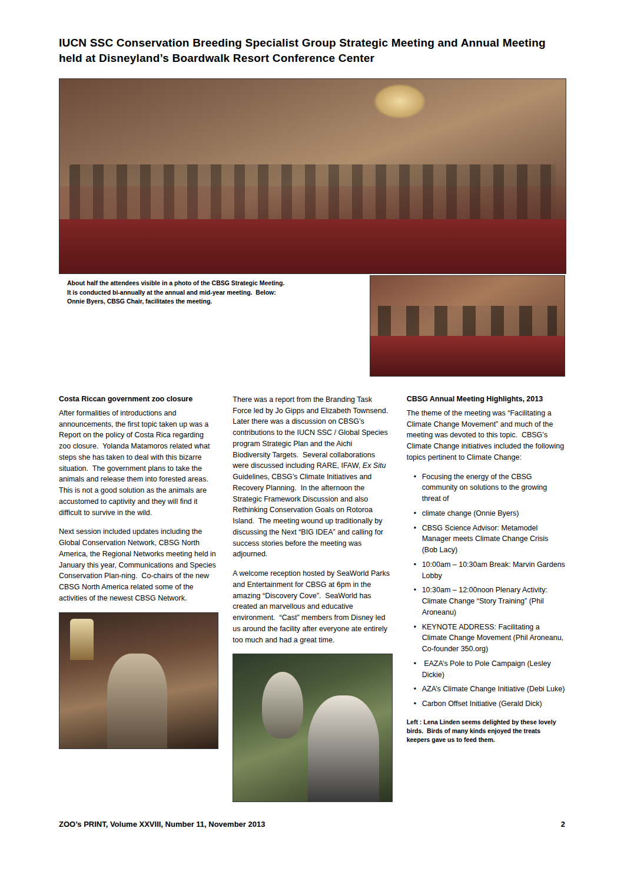IUCN SSC Conservation Breeding Specialist Group Strategic Meeting and Annual Meeting held at Disneyland’s Boardwalk Resort Conference Center
About half the attendees visible in a photo of the CBSG Strategic Meeting.
It is conducted bi-annually at the annual and mid-year meeting. Below:
Onnie Byers, CBSG Chair, facilitates the meeting.
Costa Riccan government zoo closure
After formalities of introductions and announcements, the first topic taken up was a Report on the policy of Costa Rica regarding zoo closure. Yolanda Matamoros related what steps she has taken to deal with this bizarre situation. The government plans to take the animals and release them into forested areas. This is not a good solution as the animals are accustomed to captivity and they will find it difficult to survive in the wild.
Next session included updates including the Global Conservation Network, CBSG North America, the Regional Networks meeting held in January this year, Communications and Species Conservation Plan-ning. Co-chairs of the new CBSG North America related some of the activities of the newest CBSG Network.
There was a report from the Branding Task Force led by Jo Gipps and Elizabeth Townsend. Later there was a discussion on CBSG’s contributions to the IUCN SSC / Global Species program Strategic Plan and the Aichi Biodiversity Targets. Several collaborations were discussed including RARE, IFAW, Ex Situ Guidelines, CBSG’s Climate Initiatives and Recovery Planning. In the afternoon the Strategic Framework Discussion and also Rethinking Conservation Goals on Rotoroa Island. The meeting wound up traditionally by discussing the Next “BIG IDEA” and calling for success stories before the meeting was adjourned.
A welcome reception hosted by SeaWorld Parks and Entertainment for CBSG at 6pm in the amazing “Discovery Cove”. SeaWorld has created an marvellous and educative environment. “Cast” members from Disney led us around the facility after everyone ate entirely too much and had a great time.
CBSG Annual Meeting Highlights, 2013
The theme of the meeting was “Facilitating a Climate Change Movement” and much of the meeting was devoted to this topic. CBSG’s Climate Change initiatives included the following topics pertinent to Climate Change:
Focusing the energy of the CBSG community on solutions to the growing threat of
climate change (Onnie Byers)
CBSG Science Advisor: Metamodel Manager meets Climate Change Crisis (Bob Lacy)
10:00am – 10:30am Break: Marvin Gardens Lobby
10:30am – 12:00noon Plenary Activity: Climate Change “Story Training” (Phil Aroneanu)
KEYNOTE ADDRESS: Facilitating a Climate Change Movement (Phil Aroneanu, Co-founder 350.org)
EAZA’s Pole to Pole Campaign (Lesley Dickie)
AZA’s Climate Change Initiative (Debi Luke)
Carbon Offset Initiative (Gerald Dick)
Left : Lena Linden seems delighted by these lovely birds. Birds of many kinds enjoyed the treats keepers gave us to feed them.
ZOO’s PRINT, Volume XXVIII, Number 11, November 2013
2